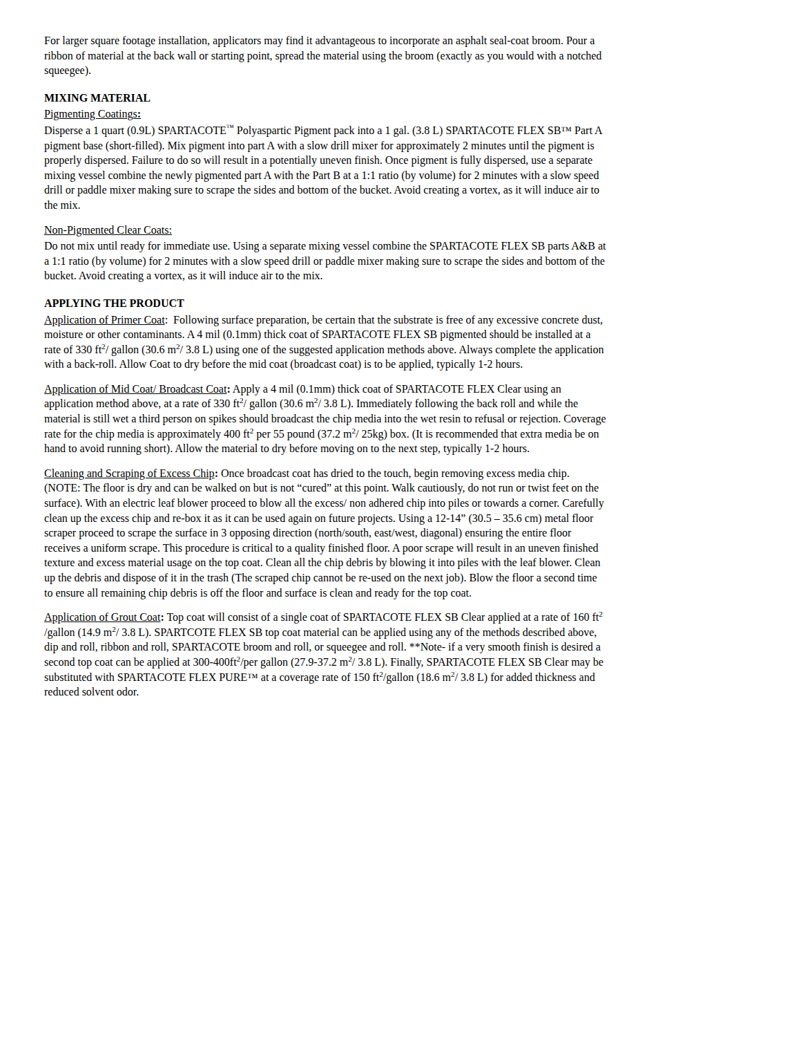For larger square footage installation, applicators may find it advantageous to incorporate an asphalt seal-coat broom. Pour a ribbon of material at the back wall or starting point, spread the material using the broom (exactly as you would with a notched squeegee).
MIXING MATERIAL
Pigmenting Coatings:
Disperse a 1 quart (0.9L) SPARTACOTE™ Polyaspartic Pigment pack into a 1 gal. (3.8 L) SPARTACOTE FLEX SB™ Part A pigment base (short-filled). Mix pigment into part A with a slow drill mixer for approximately 2 minutes until the pigment is properly dispersed. Failure to do so will result in a potentially uneven finish. Once pigment is fully dispersed, use a separate mixing vessel combine the newly pigmented part A with the Part B at a 1:1 ratio (by volume) for 2 minutes with a slow speed drill or paddle mixer making sure to scrape the sides and bottom of the bucket. Avoid creating a vortex, as it will induce air to the mix.
Non-Pigmented Clear Coats:
Do not mix until ready for immediate use. Using a separate mixing vessel combine the SPARTACOTE FLEX SB parts A&B at a 1:1 ratio (by volume) for 2 minutes with a slow speed drill or paddle mixer making sure to scrape the sides and bottom of the bucket. Avoid creating a vortex, as it will induce air to the mix.
APPLYING THE PRODUCT
Application of Primer Coat: Following surface preparation, be certain that the substrate is free of any excessive concrete dust, moisture or other contaminants. A 4 mil (0.1mm) thick coat of SPARTACOTE FLEX SB pigmented should be installed at a rate of 330 ft2/ gallon (30.6 m2/ 3.8 L) using one of the suggested application methods above. Always complete the application with a back-roll. Allow Coat to dry before the mid coat (broadcast coat) is to be applied, typically 1-2 hours.
Application of Mid Coat/ Broadcast Coat: Apply a 4 mil (0.1mm) thick coat of SPARTACOTE FLEX Clear using an application method above, at a rate of 330 ft2/ gallon (30.6 m2/ 3.8 L). Immediately following the back roll and while the material is still wet a third person on spikes should broadcast the chip media into the wet resin to refusal or rejection. Coverage rate for the chip media is approximately 400 ft2 per 55 pound (37.2 m2/ 25kg) box. (It is recommended that extra media be on hand to avoid running short). Allow the material to dry before moving on to the next step, typically 1-2 hours.
Cleaning and Scraping of Excess Chip: Once broadcast coat has dried to the touch, begin removing excess media chip. (NOTE: The floor is dry and can be walked on but is not “cured” at this point. Walk cautiously, do not run or twist feet on the surface). With an electric leaf blower proceed to blow all the excess/ non adhered chip into piles or towards a corner. Carefully clean up the excess chip and re-box it as it can be used again on future projects. Using a 12-14” (30.5 – 35.6 cm) metal floor scraper proceed to scrape the surface in 3 opposing direction (north/south, east/west, diagonal) ensuring the entire floor receives a uniform scrape. This procedure is critical to a quality finished floor. A poor scrape will result in an uneven finished texture and excess material usage on the top coat. Clean all the chip debris by blowing it into piles with the leaf blower. Clean up the debris and dispose of it in the trash (The scraped chip cannot be re-used on the next job). Blow the floor a second time to ensure all remaining chip debris is off the floor and surface is clean and ready for the top coat.
Application of Grout Coat: Top coat will consist of a single coat of SPARTACOTE FLEX SB Clear applied at a rate of 160 ft2 /gallon (14.9 m2/ 3.8 L). SPARTCOTE FLEX SB top coat material can be applied using any of the methods described above, dip and roll, ribbon and roll, SPARTACOTE broom and roll, or squeegee and roll. **Note- if a very smooth finish is desired a second top coat can be applied at 300-400ft2/per gallon (27.9-37.2 m2/ 3.8 L). Finally, SPARTACOTE FLEX SB Clear may be substituted with SPARTACOTE FLEX PURE™ at a coverage rate of 150 ft2/gallon (18.6 m2/ 3.8 L) for added thickness and reduced solvent odor.